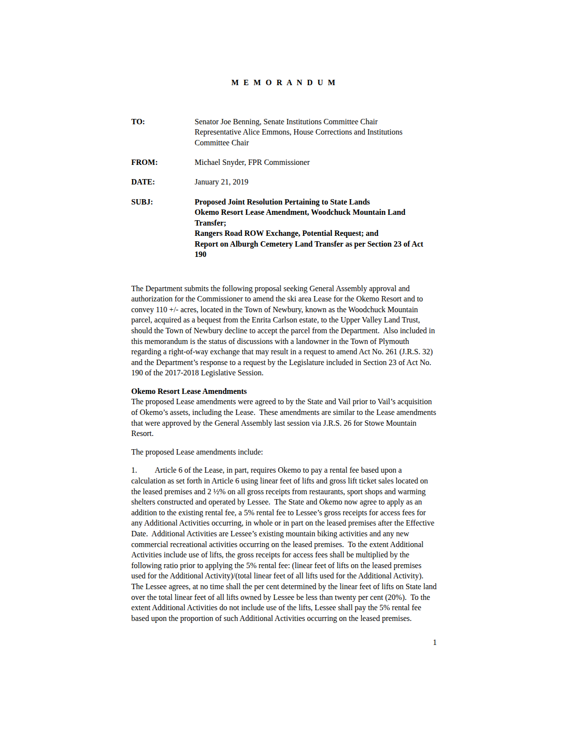M E M O R A N D U M
| TO: | Senator Joe Benning, Senate Institutions Committee Chair Representative Alice Emmons, House Corrections and Institutions Committee Chair |
| FROM: | Michael Snyder, FPR Commissioner |
| DATE: | January 21, 2019 |
| SUBJ: | Proposed Joint Resolution Pertaining to State Lands Okemo Resort Lease Amendment, Woodchuck Mountain Land Transfer; Rangers Road ROW Exchange, Potential Request; and Report on Alburgh Cemetery Land Transfer as per Section 23 of Act 190 |
The Department submits the following proposal seeking General Assembly approval and authorization for the Commissioner to amend the ski area Lease for the Okemo Resort and to convey 110 +/- acres, located in the Town of Newbury, known as the Woodchuck Mountain parcel, acquired as a bequest from the Enrita Carlson estate, to the Upper Valley Land Trust, should the Town of Newbury decline to accept the parcel from the Department. Also included in this memorandum is the status of discussions with a landowner in the Town of Plymouth regarding a right-of-way exchange that may result in a request to amend Act No. 261 (J.R.S. 32) and the Department’s response to a request by the Legislature included in Section 23 of Act No. 190 of the 2017-2018 Legislative Session.
Okemo Resort Lease Amendments
The proposed Lease amendments were agreed to by the State and Vail prior to Vail’s acquisition of Okemo’s assets, including the Lease. These amendments are similar to the Lease amendments that were approved by the General Assembly last session via J.R.S. 26 for Stowe Mountain Resort.
The proposed Lease amendments include:
1. Article 6 of the Lease, in part, requires Okemo to pay a rental fee based upon a calculation as set forth in Article 6 using linear feet of lifts and gross lift ticket sales located on the leased premises and 2 ½% on all gross receipts from restaurants, sport shops and warming shelters constructed and operated by Lessee. The State and Okemo now agree to apply as an addition to the existing rental fee, a 5% rental fee to Lessee’s gross receipts for access fees for any Additional Activities occurring, in whole or in part on the leased premises after the Effective Date. Additional Activities are Lessee’s existing mountain biking activities and any new commercial recreational activities occurring on the leased premises. To the extent Additional Activities include use of lifts, the gross receipts for access fees shall be multiplied by the following ratio prior to applying the 5% rental fee: (linear feet of lifts on the leased premises used for the Additional Activity)/(total linear feet of all lifts used for the Additional Activity). The Lessee agrees, at no time shall the per cent determined by the linear feet of lifts on State land over the total linear feet of all lifts owned by Lessee be less than twenty per cent (20%). To the extent Additional Activities do not include use of the lifts, Lessee shall pay the 5% rental fee based upon the proportion of such Additional Activities occurring on the leased premises.
1